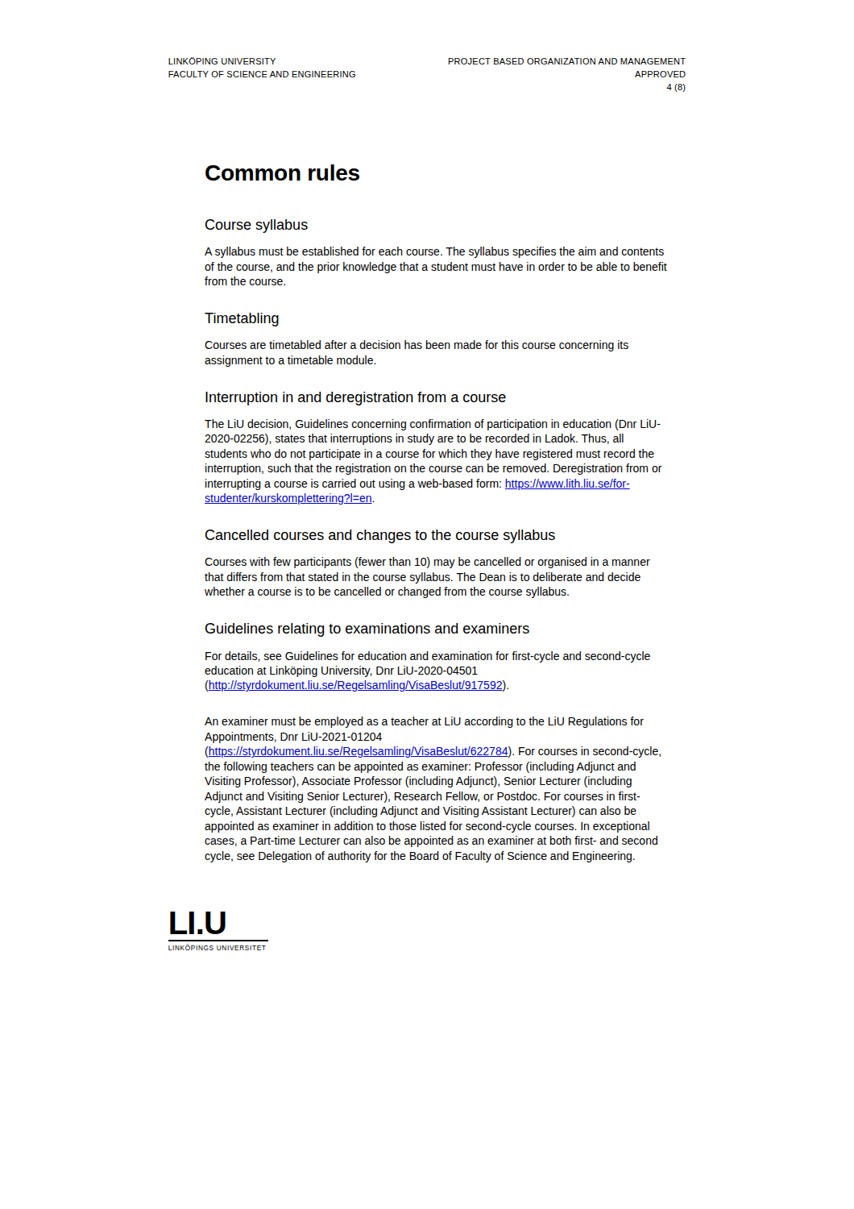Linköping University
Faculty of Science and Engineering
Project Based Organization and Management
Approved
4 (8)
Common rules
Course syllabus
A syllabus must be established for each course. The syllabus specifies the aim and contents of the course, and the prior knowledge that a student must have in order to be able to benefit from the course.
Timetabling
Courses are timetabled after a decision has been made for this course concerning its assignment to a timetable module.
Interruption in and deregistration from a course
The LiU decision, Guidelines concerning confirmation of participation in education (Dnr LiU-2020-02256), states that interruptions in study are to be recorded in Ladok. Thus, all students who do not participate in a course for which they have registered must record the interruption, such that the registration on the course can be removed. Deregistration from or interrupting a course is carried out using a web-based form: https://www.lith.liu.se/for-studenter/kurskomplettering?l=en.
Cancelled courses and changes to the course syllabus
Courses with few participants (fewer than 10) may be cancelled or organised in a manner that differs from that stated in the course syllabus. The Dean is to deliberate and decide whether a course is to be cancelled or changed from the course syllabus.
Guidelines relating to examinations and examiners
For details, see Guidelines for education and examination for first-cycle and second-cycle education at Linköping University, Dnr LiU-2020-04501 (http://styrdokument.liu.se/Regelsamling/VisaBeslut/917592).
An examiner must be employed as a teacher at LiU according to the LiU Regulations for Appointments, Dnr LiU-2021-01204 (https://styrdokument.liu.se/Regelsamling/VisaBeslut/622784). For courses in second-cycle, the following teachers can be appointed as examiner: Professor (including Adjunct and Visiting Professor), Associate Professor (including Adjunct), Senior Lecturer (including Adjunct and Visiting Senior Lecturer), Research Fellow, or Postdoc. For courses in first-cycle, Assistant Lecturer (including Adjunct and Visiting Assistant Lecturer) can also be appointed as examiner in addition to those listed for second-cycle courses. In exceptional cases, a Part-time Lecturer can also be appointed as an examiner at both first- and second cycle, see Delegation of authority for the Board of Faculty of Science and Engineering.
LI.U
LINKÖPINGS UNIVERSITET